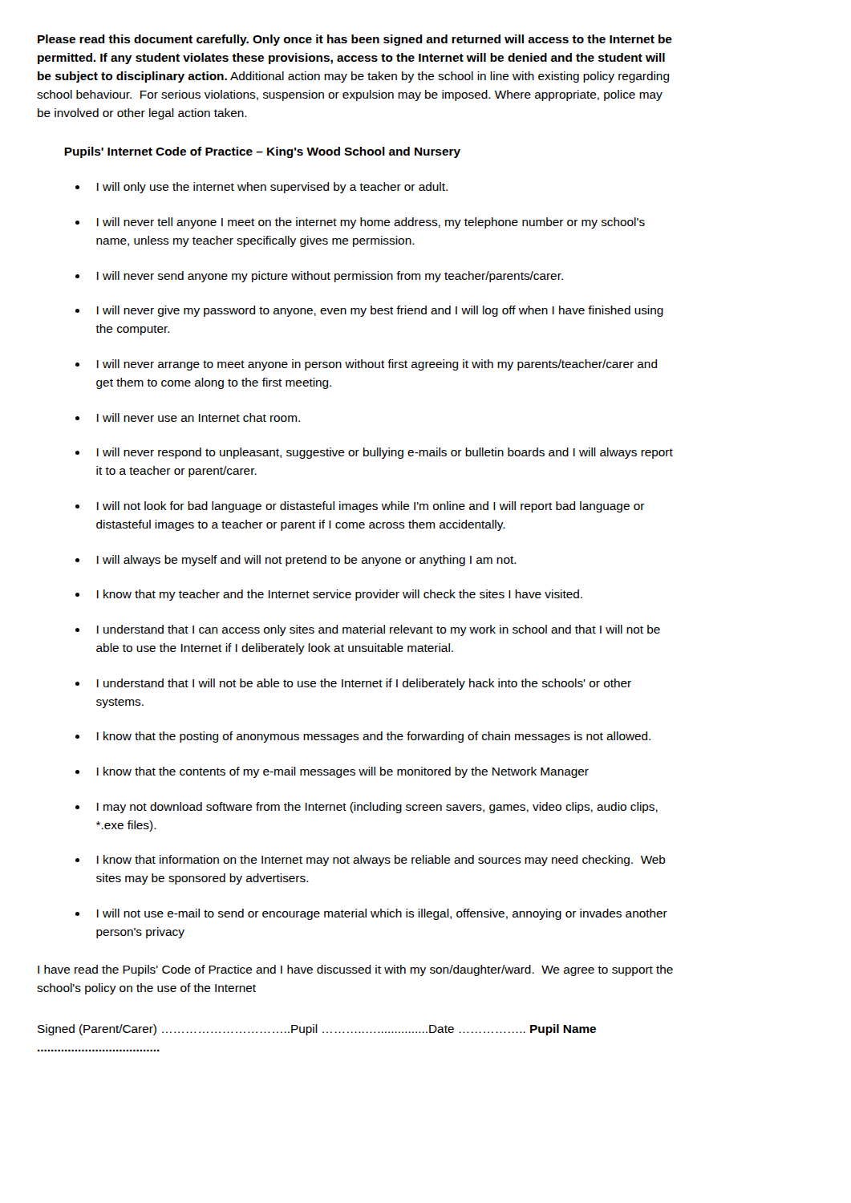Please read this document carefully. Only once it has been signed and returned will access to the Internet be permitted. If any student violates these provisions, access to the Internet will be denied and the student will be subject to disciplinary action. Additional action may be taken by the school in line with existing policy regarding school behaviour. For serious violations, suspension or expulsion may be imposed. Where appropriate, police may be involved or other legal action taken.
Pupils' Internet Code of Practice – King's Wood School and Nursery
I will only use the internet when supervised by a teacher or adult.
I will never tell anyone I meet on the internet my home address, my telephone number or my school's name, unless my teacher specifically gives me permission.
I will never send anyone my picture without permission from my teacher/parents/carer.
I will never give my password to anyone, even my best friend and I will log off when I have finished using the computer.
I will never arrange to meet anyone in person without first agreeing it with my parents/teacher/carer and get them to come along to the first meeting.
I will never use an Internet chat room.
I will never respond to unpleasant, suggestive or bullying e-mails or bulletin boards and I will always report it to a teacher or parent/carer.
I will not look for bad language or distasteful images while I'm online and I will report bad language or distasteful images to a teacher or parent if I come across them accidentally.
I will always be myself and will not pretend to be anyone or anything I am not.
I know that my teacher and the Internet service provider will check the sites I have visited.
I understand that I can access only sites and material relevant to my work in school and that I will not be able to use the Internet if I deliberately look at unsuitable material.
I understand that I will not be able to use the Internet if I deliberately hack into the schools' or other systems.
I know that the posting of anonymous messages and the forwarding of chain messages is not allowed.
I know that the contents of my e-mail messages will be monitored by the Network Manager
I may not download software from the Internet (including screen savers, games, video clips, audio clips, *.exe files).
I know that information on the Internet may not always be reliable and sources may need checking. Web sites may be sponsored by advertisers.
I will not use e-mail to send or encourage material which is illegal, offensive, annoying or invades another person's privacy
I have read the Pupils' Code of Practice and I have discussed it with my son/daughter/ward. We agree to support the school's policy on the use of the Internet
Signed (Parent/Carer) …………………………..Pupil ………..…...............Date …………….. Pupil Name ....................................